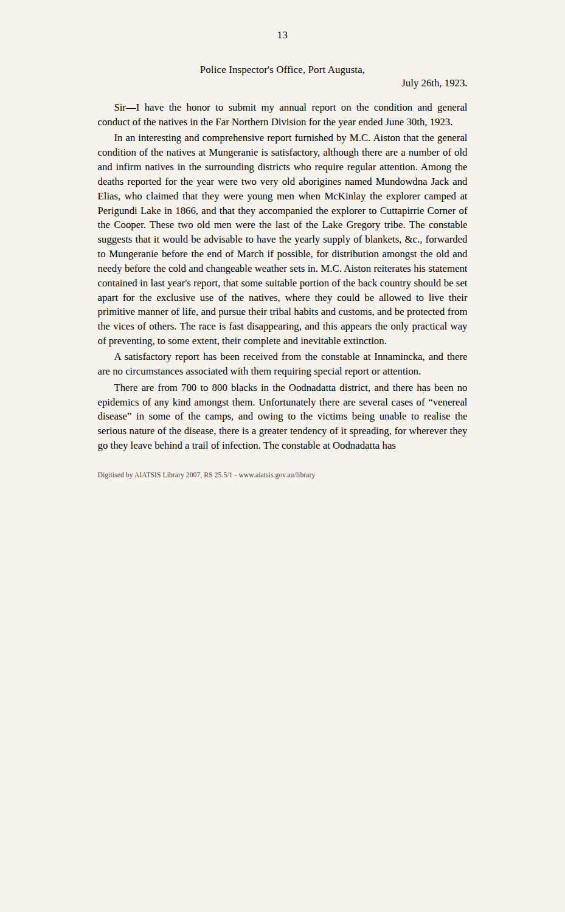13
Police Inspector's Office, Port Augusta,
July 26th, 1923.
Sir—I have the honor to submit my annual report on the condition and general conduct of the natives in the Far Northern Division for the year ended June 30th, 1923.
In an interesting and comprehensive report furnished by M.C. Aiston that the general condition of the natives at Mungeranie is satisfactory, although there are a number of old and infirm natives in the surrounding districts who require regular attention. Among the deaths reported for the year were two very old aborigines named Mundowdna Jack and Elias, who claimed that they were young men when McKinlay the explorer camped at Perigundi Lake in 1866, and that they accompanied the explorer to Cuttapirrie Corner of the Cooper. These two old men were the last of the Lake Gregory tribe. The constable suggests that it would be advisable to have the yearly supply of blankets, &c., forwarded to Mungeranie before the end of March if possible, for distribution amongst the old and needy before the cold and changeable weather sets in. M.C. Aiston reiterates his statement contained in last year's report, that some suitable portion of the back country should be set apart for the exclusive use of the natives, where they could be allowed to live their primitive manner of life, and pursue their tribal habits and customs, and be protected from the vices of others. The race is fast disappearing, and this appears the only practical way of preventing, to some extent, their complete and inevitable extinction.
A satisfactory report has been received from the constable at Innamincka, and there are no circumstances associated with them requiring special report or attention.
There are from 700 to 800 blacks in the Oodnadatta district, and there has been no epidemics of any kind amongst them. Unfortunately there are several cases of “venereal disease” in some of the camps, and owing to the victims being unable to realise the serious nature of the disease, there is a greater tendency of it spreading, for wherever they go they leave behind a trail of infection. The constable at Oodnadatta has
Digitised by AIATSIS Library 2007, RS 25.5/1 - www.aiatsis.gov.au/library